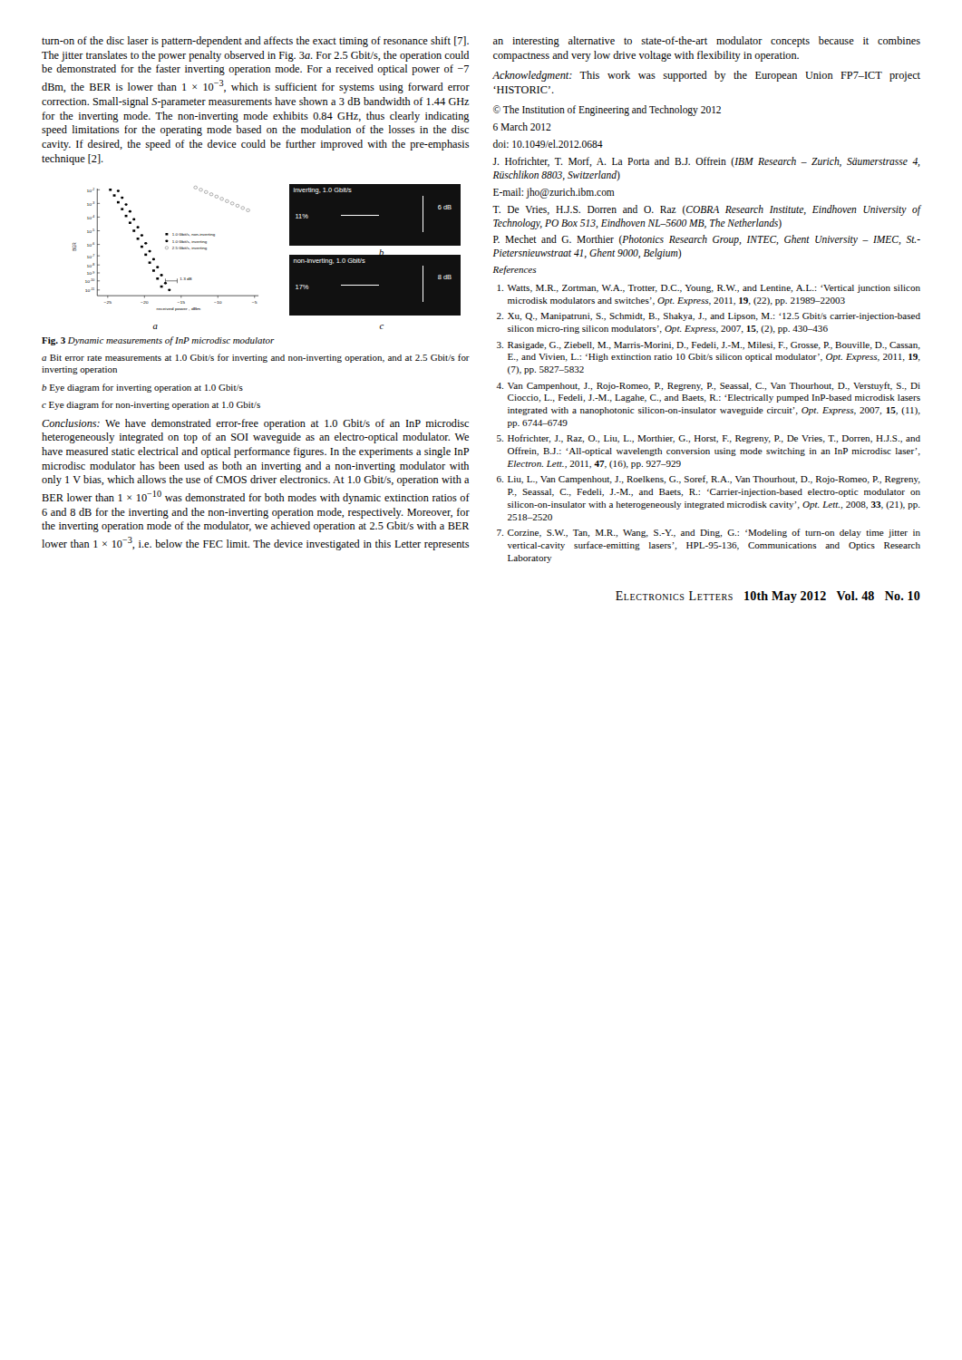turn-on of the disc laser is pattern-dependent and affects the exact timing of resonance shift [7]. The jitter translates to the power penalty observed in Fig. 3a. For 2.5 Gbit/s, the operation could be demonstrated for the faster inverting operation mode. For a received optical power of −7 dBm, the BER is lower than 1 × 10−3, which is sufficient for systems using forward error correction. Small-signal S-parameter measurements have shown a 3 dB bandwidth of 1.44 GHz for the inverting mode. The non-inverting mode exhibits 0.84 GHz, thus clearly indicating speed limitations for the operating mode based on the modulation of the losses in the disc cavity. If desired, the speed of the device could be further improved with the pre-emphasis technique [2].
10-2 10-3 10-4 10-5 10-6 10-7 10-8 10-9 10-10 10-11 −25 −20 −15 −10 −5 received power , dBm BER 1.0 Gbit/s, non-inverting 1.0 Gbit/s, inverting 2.5 Gbit/s, inverting 1.3 dB
inverting, 1.0 Gbit/s
11%
6 dB
non-inverting, 1.0 Gbit/s
17%
8 dB
a b c
Fig. 3 Dynamic measurements of InP microdisc modulator
a Bit error rate measurements at 1.0 Gbit/s for inverting and non-inverting operation, and at 2.5 Gbit/s for inverting operation
b Eye diagram for inverting operation at 1.0 Gbit/s
c Eye diagram for non-inverting operation at 1.0 Gbit/s
Conclusions: We have demonstrated error-free operation at 1.0 Gbit/s of an InP microdisc heterogeneously integrated on top of an SOI waveguide as an electro-optical modulator. We have measured static electrical and optical performance figures. In the experiments a single InP microdisc modulator has been used as both an inverting and a non-inverting modulator with only 1 V bias, which allows the use of CMOS driver electronics. At 1.0 Gbit/s, operation with a BER lower than 1 × 10−10 was demonstrated for both modes with dynamic extinction ratios of 6 and 8 dB for the inverting and the non-inverting operation mode, respectively. Moreover, for the inverting operation mode of the modulator, we achieved operation at 2.5 Gbit/s with a BER lower than 1 × 10−3, i.e. below the FEC limit. The device investigated in this Letter represents an interesting alternative to state-of-the-art modulator concepts because it combines compactness and very low drive voltage with flexibility in operation.
Acknowledgment: This work was supported by the European Union FP7–ICT project ‘HISTORIC’.
© The Institution of Engineering and Technology 2012
6 March 2012
doi: 10.1049/el.2012.0684
J. Hofrichter, T. Morf, A. La Porta and B.J. Offrein (IBM Research – Zurich, Säumerstrasse 4, Rüschlikon 8803, Switzerland)
E-mail: jho@zurich.ibm.com
T. De Vries, H.J.S. Dorren and O. Raz (COBRA Research Institute, Eindhoven University of Technology, PO Box 513, Eindhoven NL–5600 MB, The Netherlands)
P. Mechet and G. Morthier (Photonics Research Group, INTEC, Ghent University – IMEC, St.-Pietersnieuwstraat 41, Ghent 9000, Belgium)
References
Watts, M.R., Zortman, W.A., Trotter, D.C., Young, R.W., and Lentine, A.L.: ‘Vertical junction silicon microdisk modulators and switches’, Opt. Express, 2011, 19, (22), pp. 21989–22003
Xu, Q., Manipatruni, S., Schmidt, B., Shakya, J., and Lipson, M.: ‘12.5 Gbit/s carrier-injection-based silicon micro-ring silicon modulators’, Opt. Express, 2007, 15, (2), pp. 430–436
Rasigade, G., Ziebell, M., Marris-Morini, D., Fedeli, J.-M., Milesi, F., Grosse, P., Bouville, D., Cassan, E., and Vivien, L.: ‘High extinction ratio 10 Gbit/s silicon optical modulator’, Opt. Express, 2011, 19, (7), pp. 5827–5832
Van Campenhout, J., Rojo-Romeo, P., Regreny, P., Seassal, C., Van Thourhout, D., Verstuyft, S., Di Cioccio, L., Fedeli, J.-M., Lagahe, C., and Baets, R.: ‘Electrically pumped InP-based microdisk lasers integrated with a nanophotonic silicon-on-insulator waveguide circuit’, Opt. Express, 2007, 15, (11), pp. 6744–6749
Hofrichter, J., Raz, O., Liu, L., Morthier, G., Horst, F., Regreny, P., De Vries, T., Dorren, H.J.S., and Offrein, B.J.: ‘All-optical wavelength conversion using mode switching in an InP microdisc laser’, Electron. Lett., 2011, 47, (16), pp. 927–929
Liu, L., Van Campenhout, J., Roelkens, G., Soref, R.A., Van Thourhout, D., Rojo-Romeo, P., Regreny, P., Seassal, C., Fedeli, J.-M., and Baets, R.: ‘Carrier-injection-based electro-optic modulator on silicon-on-insulator with a heterogeneously integrated microdisk cavity’, Opt. Lett., 2008, 33, (21), pp. 2518–2520
Corzine, S.W., Tan, M.R., Wang, S.-Y., and Ding, G.: ‘Modeling of turn-on delay time jitter in vertical-cavity surface-emitting lasers’, HPL-95-136, Communications and Optics Research Laboratory
Electronics Letters 10th May 2012 Vol. 48 No. 10